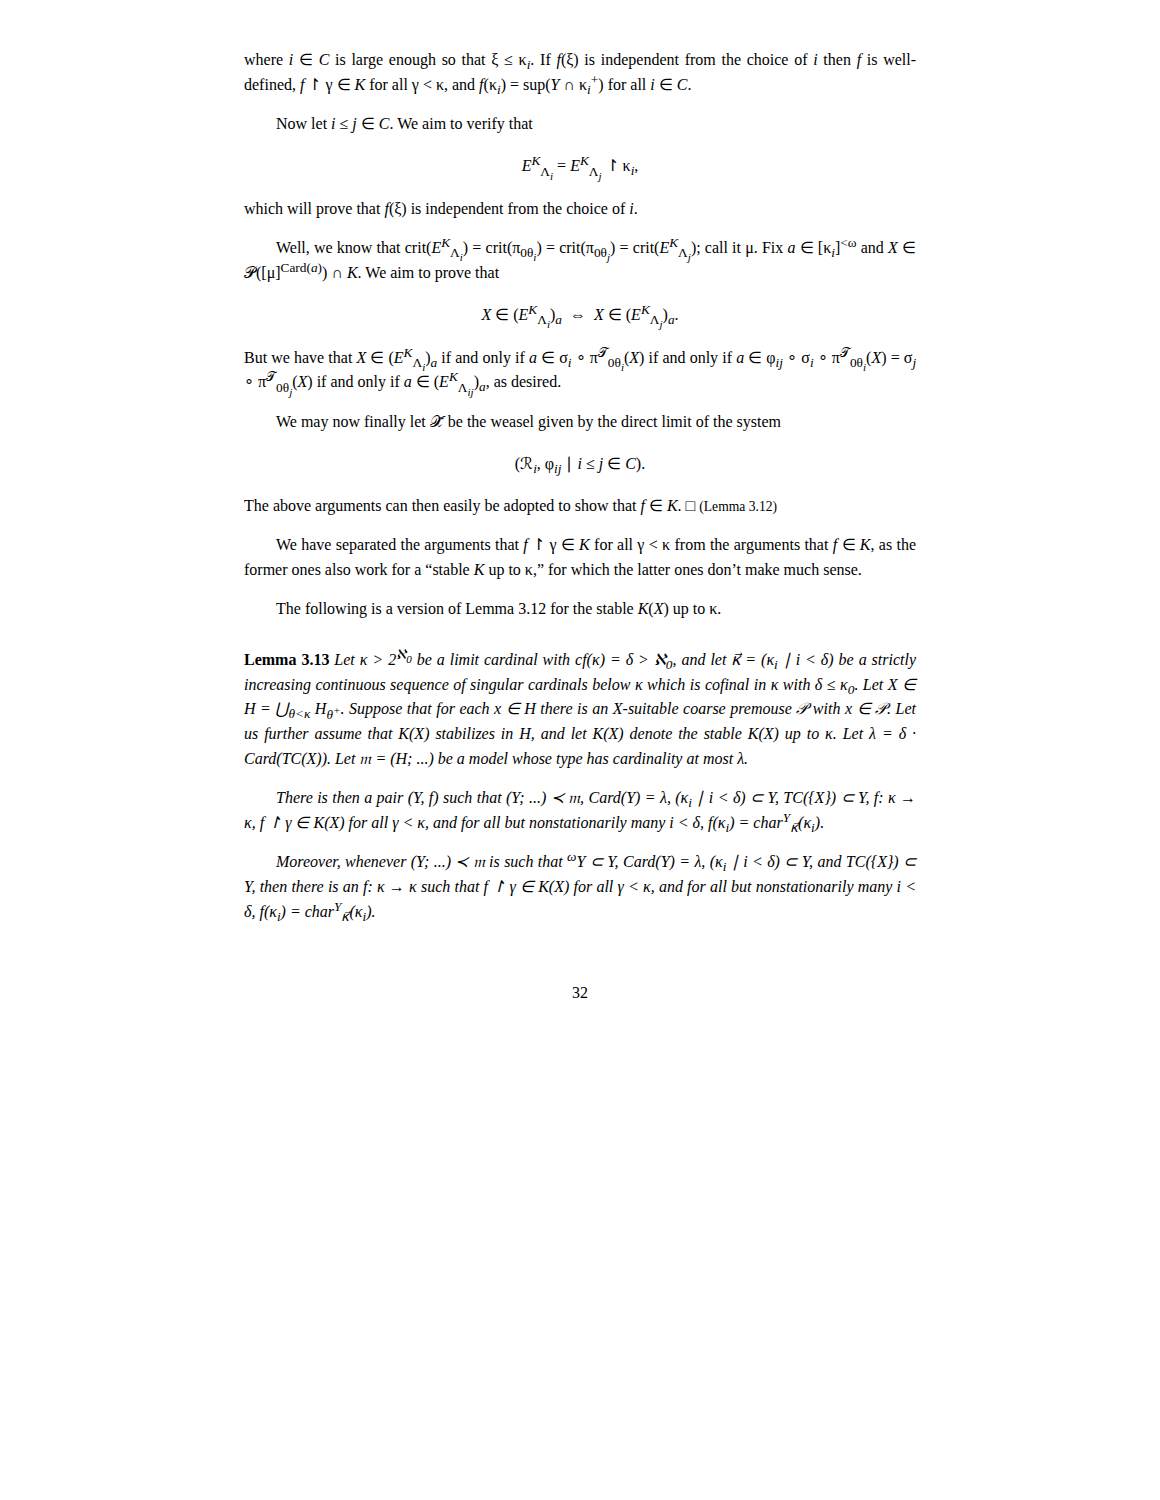where i ∈ C is large enough so that ξ ≤ κi. If f(ξ) is independent from the choice of i then f is well-defined, f ↾ γ ∈ K for all γ < κ, and f(κi) = sup(Y ∩ κi+) for all i ∈ C.
Now let i ≤ j ∈ C. We aim to verify that
EKΛi = EKΛj ↾ κi,
which will prove that f(ξ) is independent from the choice of i.
Well, we know that crit(EKΛi) = crit(π0θi) = crit(π0θj) = crit(EKΛj); call it μ. Fix a ∈ [κi]<ω and X ∈ 𝒫([μ]Card(a)) ∩ K. We aim to prove that
X ∈ (EKΛi)a ⇔ X ∈ (EKΛj)a.
But we have that X ∈ (EKΛi)a if and only if a ∈ σi ∘ π𝒯0θi(X) if and only if a ∈ φij ∘ σi ∘ π𝒯0θi(X) = σj ∘ π𝒯0θj(X) if and only if a ∈ (EKΛij)a, as desired.
We may now finally let 𝒳̃ be the weasel given by the direct limit of the system
(ℛi, φij ∣ i ≤ j ∈ C).
The above arguments can then easily be adopted to show that f ∈ K. □ (Lemma 3.12)
We have separated the arguments that f ↾ γ ∈ K for all γ < κ from the arguments that f ∈ K, as the former ones also work for a “stable K up to κ,” for which the latter ones don’t make much sense.
The following is a version of Lemma 3.12 for the stable K(X) up to κ.
Lemma 3.13 Let κ > 2ℵ0 be a limit cardinal with cf(κ) = δ > ℵ0, and let κ⃗ = (κi ∣ i < δ) be a strictly increasing continuous sequence of singular cardinals below κ which is cofinal in κ with δ ≤ κ0. Let X ∈ H = ⋃θ<κ Hθ+. Suppose that for each x ∈ H there is an X-suitable coarse premouse 𝒫 with x ∈ 𝒫. Let us further assume that K(X) stabilizes in H, and let K(X) denote the stable K(X) up to κ. Let λ = δ · Card(TC(X)). Let 𝔪 = (H; ...) be a model whose type has cardinality at most λ.
There is then a pair (Y, f) such that (Y; ...) ≺ 𝔪, Card(Y) = λ, (κi ∣ i < δ) ⊂ Y, TC({X}) ⊂ Y, f: κ → κ, f ↾ γ ∈ K(X) for all γ < κ, and for all but nonstationarily many i < δ, f(κi) = charYκ⃗(κi).
Moreover, whenever (Y; ...) ≺ 𝔪 is such that ωY ⊂ Y, Card(Y) = λ, (κi ∣ i < δ) ⊂ Y, and TC({X}) ⊂ Y, then there is an f: κ → κ such that f ↾ γ ∈ K(X) for all γ < κ, and for all but nonstationarily many i < δ, f(κi) = charYκ⃗(κi).
32